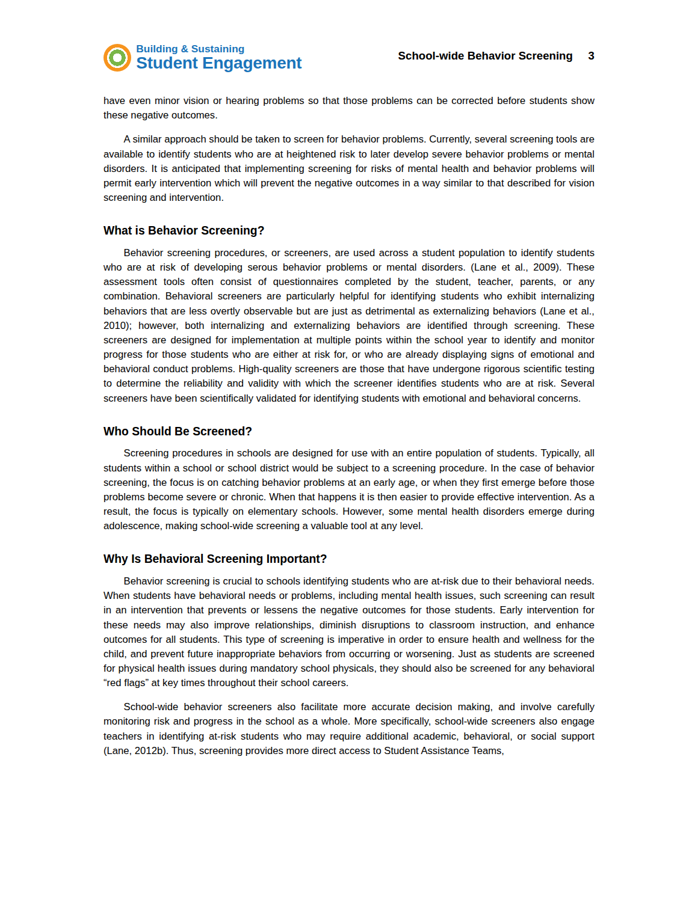Building & Sustaining
Student Engagement
School-wide Behavior Screening 3
have even minor vision or hearing problems so that those problems can be corrected before students show these negative outcomes.
A similar approach should be taken to screen for behavior problems. Currently, several screening tools are available to identify students who are at heightened risk to later develop severe behavior problems or mental disorders. It is anticipated that implementing screening for risks of mental health and behavior problems will permit early intervention which will prevent the negative outcomes in a way similar to that described for vision screening and intervention.
What is Behavior Screening?
Behavior screening procedures, or screeners, are used across a student population to identify students who are at risk of developing serous behavior problems or mental disorders. (Lane et al., 2009). These assessment tools often consist of questionnaires completed by the student, teacher, parents, or any combination. Behavioral screeners are particularly helpful for identifying students who exhibit internalizing behaviors that are less overtly observable but are just as detrimental as externalizing behaviors (Lane et al., 2010); however, both internalizing and externalizing behaviors are identified through screening. These screeners are designed for implementation at multiple points within the school year to identify and monitor progress for those students who are either at risk for, or who are already displaying signs of emotional and behavioral conduct problems. High-quality screeners are those that have undergone rigorous scientific testing to determine the reliability and validity with which the screener identifies students who are at risk. Several screeners have been scientifically validated for identifying students with emotional and behavioral concerns.
Who Should Be Screened?
Screening procedures in schools are designed for use with an entire population of students. Typically, all students within a school or school district would be subject to a screening procedure. In the case of behavior screening, the focus is on catching behavior problems at an early age, or when they first emerge before those problems become severe or chronic. When that happens it is then easier to provide effective intervention. As a result, the focus is typically on elementary schools. However, some mental health disorders emerge during adolescence, making school-wide screening a valuable tool at any level.
Why Is Behavioral Screening Important?
Behavior screening is crucial to schools identifying students who are at-risk due to their behavioral needs. When students have behavioral needs or problems, including mental health issues, such screening can result in an intervention that prevents or lessens the negative outcomes for those students. Early intervention for these needs may also improve relationships, diminish disruptions to classroom instruction, and enhance outcomes for all students. This type of screening is imperative in order to ensure health and wellness for the child, and prevent future inappropriate behaviors from occurring or worsening. Just as students are screened for physical health issues during mandatory school physicals, they should also be screened for any behavioral “red flags” at key times throughout their school careers.
School-wide behavior screeners also facilitate more accurate decision making, and involve carefully monitoring risk and progress in the school as a whole. More specifically, school-wide screeners also engage teachers in identifying at-risk students who may require additional academic, behavioral, or social support (Lane, 2012b). Thus, screening provides more direct access to Student Assistance Teams,